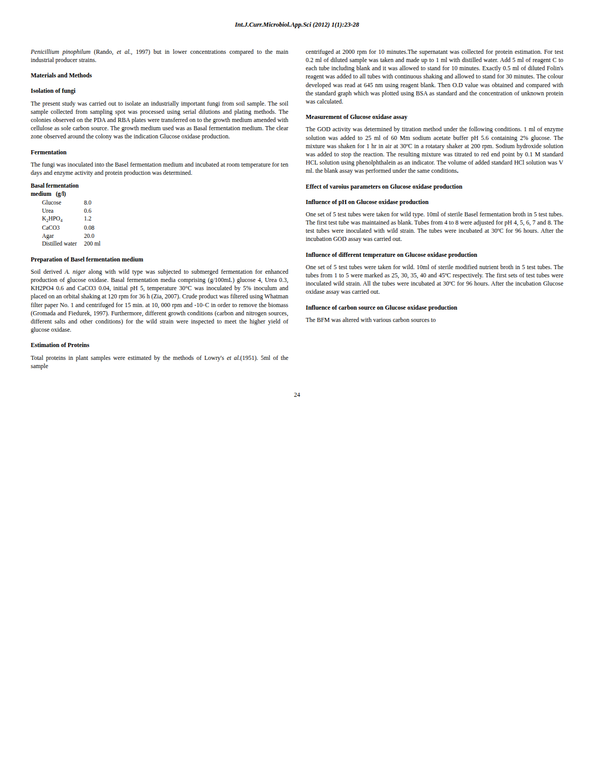Int.J.Curr.Microbiol.App.Sci (2012) 1(1):23-28
Penicillium pinophilum (Rando, et al., 1997) but in lower concentrations compared to the main industrial producer strains.
Materials and Methods
Isolation of fungi
The present study was carried out to isolate an industrially important fungi from soil sample. The soil sample collected from sampling spot was processed using serial dilutions and plating methods. The colonies observed on the PDA and RBA plates were transferred on to the growth medium amended with cellulose as sole carbon source. The growth medium used was as Basal fermentation medium. The clear zone observed around the colony was the indication Glucose oxidase production.
Fermentation
The fungi was inoculated into the Basel fermentation medium and incubated at room temperature for ten days and enzyme activity and protein production was determined.
Basal fermentation medium (g/l)
| Glucose | 8.0 |
| Urea | 0.6 |
| K 2 HPO 4 | 1.2 |
| CaCO3 | 0.08 |
| Agar | 20.0 |
| Distilled water | 200 ml |
Preparation of Basel fermentation medium
Soil derived A. niger along with wild type was subjected to submerged fermentation for enhanced production of glucose oxidase. Basal fermentation media comprising (g/100mL) glucose 4, Urea 0.3, KH2PO4 0.6 and CaCO3 0.04, initial pH 5, temperature 30°C was inoculated by 5% inoculum and placed on an orbital shaking at 120 rpm for 36 h (Zia, 2007). Crude product was filtered using Whatman filter paper No. 1 and centrifuged for 15 min. at 10, 000 rpm and -10◦C in order to remove the biomass (Gromada and Fiedurek, 1997). Furthermore, different growth conditions (carbon and nitrogen sources, different salts and other conditions) for the wild strain were inspected to meet the higher yield of glucose oxidase.
Estimation of Proteins
Total proteins in plant samples were estimated by the methods of Lowry's et al.(1951). 5ml of the sample
centrifuged at 2000 rpm for 10 minutes.The supernatant was collected for protein estimation. For test 0.2 ml of diluted sample was taken and made up to 1 ml with distilled water. Add 5 ml of reagent C to each tube including blank and it was allowed to stand for 10 minutes. Exactly 0.5 ml of diluted Folin's reagent was added to all tubes with continuous shaking and allowed to stand for 30 minutes. The colour developed was read at 645 nm using reagent blank. Then O.D value was obtained and compared with the standard graph which was plotted using BSA as standard and the concentration of unknown protein was calculated.
Measurement of Glucose oxidase assay
The GOD activity was determined by titration method under the following conditions. 1 ml of enzyme solution was added to 25 ml of 60 Mm sodium acetate buffer pH 5.6 containing 2% glucose. The mixture was shaken for 1 hr in air at 30ºC in a rotatary shaker at 200 rpm. Sodium hydroxide solution was added to stop the reaction. The resulting mixture was titrated to red end point by 0.1 M standard HCL solution using phenolphthalein as an indicator. The volume of added standard HCl solution was V ml. the blank assay was performed under the same conditions.
Effect of varoius parameters on Glucose oxidase production
Influence of pH on Glucose oxidase production
One set of 5 test tubes were taken for wild type. 10ml of sterile Basel fermentation broth in 5 test tubes. The first test tube was maintained as blank. Tubes from 4 to 8 were adjusted for pH 4, 5, 6, 7 and 8. The test tubes were inoculated with wild strain. The tubes were incubated at 30ºC for 96 hours. After the incubation GOD assay was carried out.
Influence of different temperature on Glucose oxidase production
One set of 5 test tubes were taken for wild. 10ml of sterile modified nutrient broth in 5 test tubes. The tubes from 1 to 5 were marked as 25, 30, 35, 40 and 45ºC respectively. The first sets of test tubes were inoculated wild strain. All the tubes were incubated at 30ºC for 96 hours. After the incubation Glucose oxidase assay was carried out.
Influence of carbon source on Glucose oxidase production
The BFM was altered with various carbon sources to
24